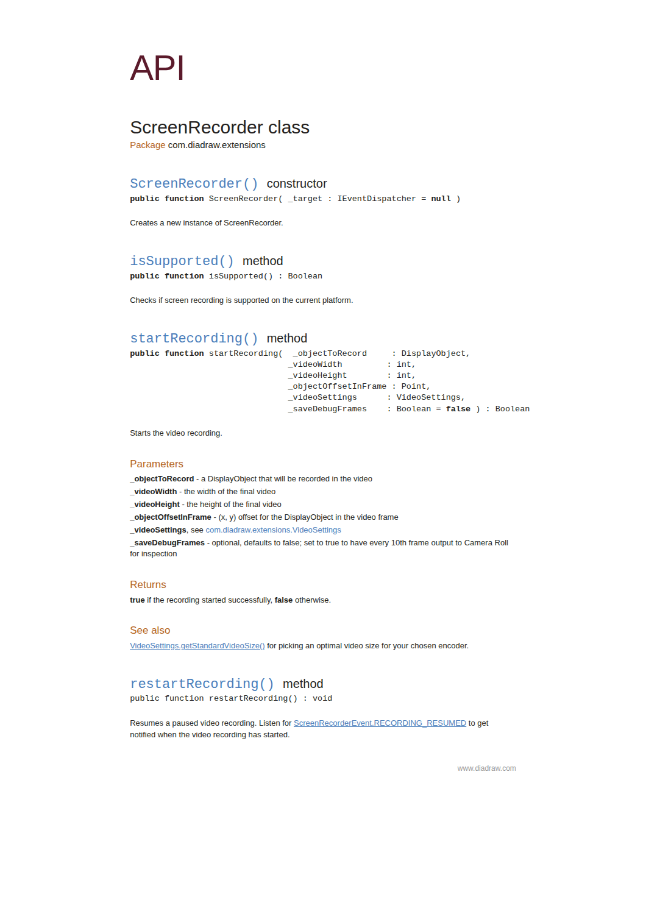API
ScreenRecorder class
Package com.diadraw.extensions
ScreenRecorder() constructor
public function ScreenRecorder( _target : IEventDispatcher = null )
Creates a new instance of ScreenRecorder.
isSupported() method
public function isSupported() : Boolean
Checks if screen recording is supported on the current platform.
startRecording() method
public function startRecording(  _objectToRecord     : DisplayObject,
                                _videoWidth         : int,
                                _videoHeight        : int,
                                _objectOffsetInFrame : Point,
                                _videoSettings      : VideoSettings,
                                _saveDebugFrames    : Boolean = false ) : Boolean
Starts the video recording.
Parameters
_objectToRecord - a DisplayObject that will be recorded in the video
_videoWidth - the width of the final video
_videoHeight - the height of the final video
_objectOffsetInFrame - (x, y) offset for the DisplayObject in the video frame
_videoSettings, see com.diadraw.extensions.VideoSettings
_saveDebugFrames - optional, defaults to false; set to true to have every 10th frame output to Camera Roll for inspection
Returns
true if the recording started successfully, false otherwise.
See also
VideoSettings.getStandardVideoSize() for picking an optimal video size for your chosen encoder.
restartRecording() method
public function restartRecording() : void
Resumes a paused video recording. Listen for ScreenRecorderEvent.RECORDING_RESUMED to get notified when the video recording has started.
www.diadraw.com